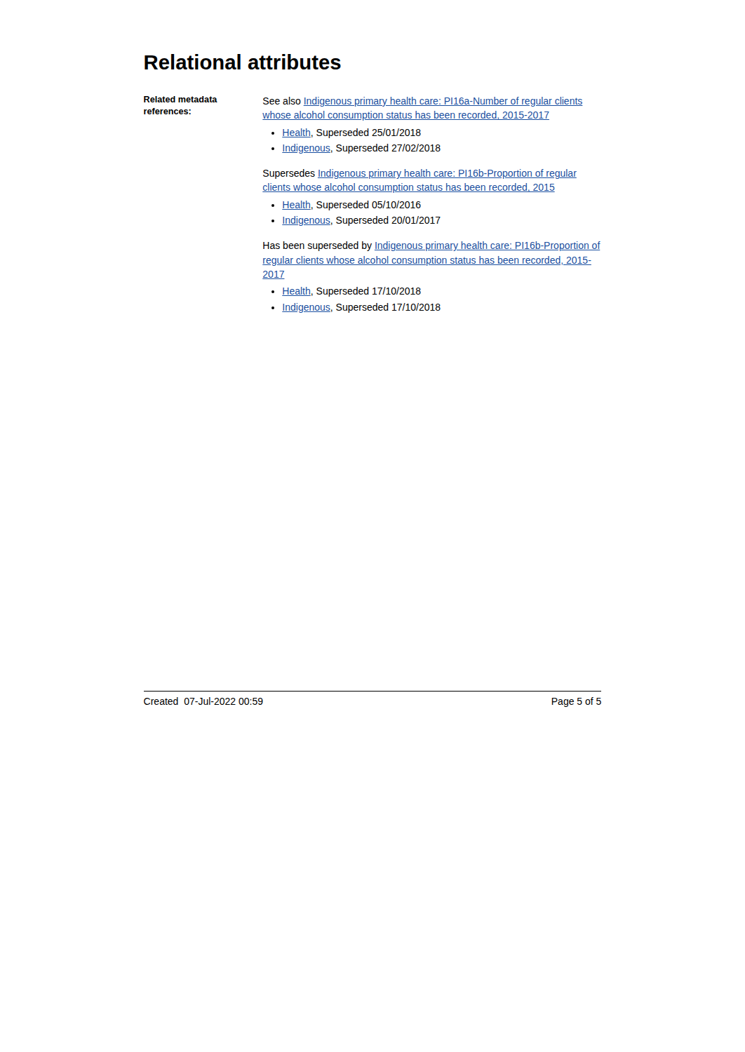Relational attributes
| Related metadata references: | See also Indigenous primary health care: PI16a-Number of regular clients whose alcohol consumption status has been recorded, 2015-2017 Health , Superseded 25/01/2018 Indigenous , Superseded 27/02/2018 Supersedes Indigenous primary health care: PI16b-Proportion of regular clients whose alcohol consumption status has been recorded, 2015 Health , Superseded 05/10/2016 Indigenous , Superseded 20/01/2017 Has been superseded by Indigenous primary health care: PI16b-Proportion of regular clients whose alcohol consumption status has been recorded, 2015-2017 Health , Superseded 17/10/2018 Indigenous , Superseded 17/10/2018 |
Created 07-Jul-2022 00:59 Page 5 of 5